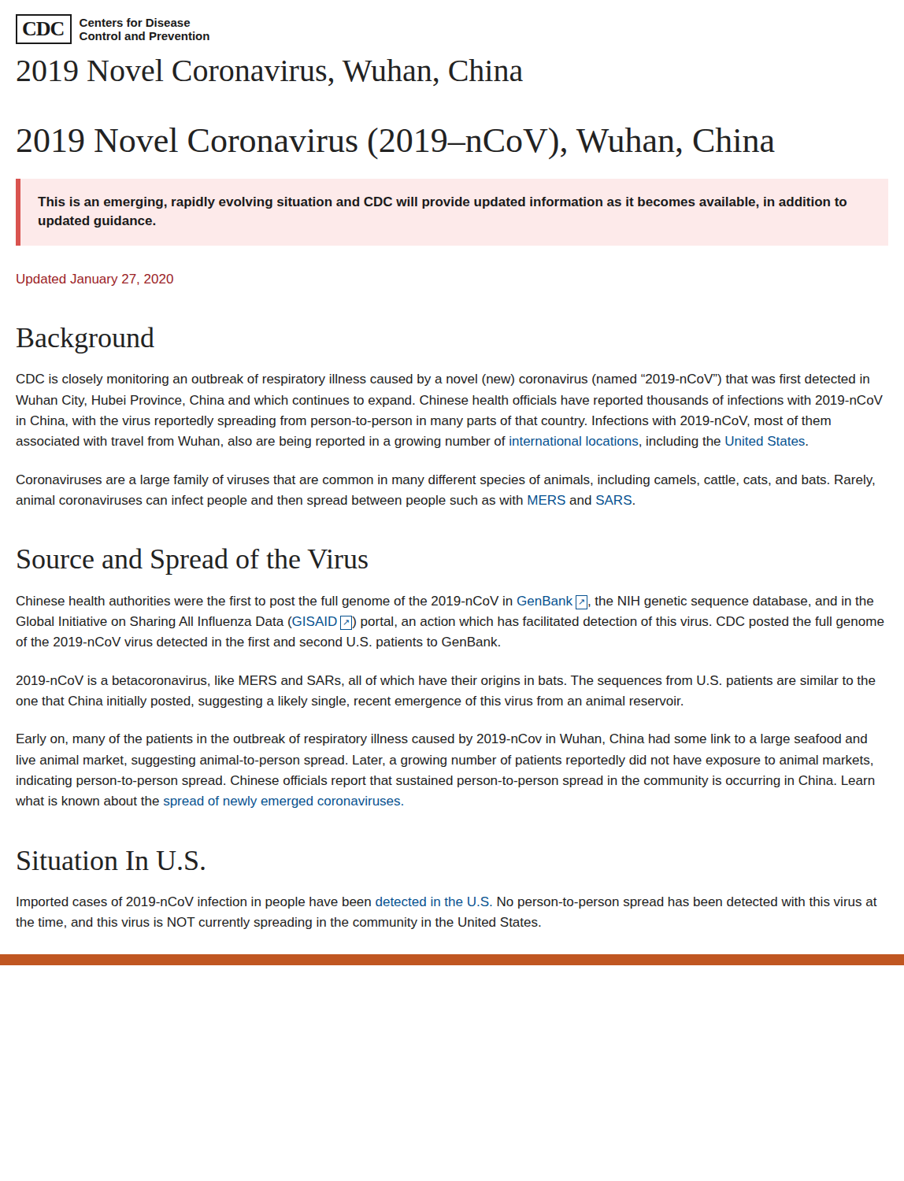CDC
Centers for Disease
Control and Prevention
2019 Novel Coronavirus, Wuhan, China
2019 Novel Coronavirus (2019–nCoV), Wuhan, China
This is an emerging, rapidly evolving situation and CDC will provide updated information as it becomes available, in addition to updated guidance.
Updated January 27, 2020
Background
CDC is closely monitoring an outbreak of respiratory illness caused by a novel (new) coronavirus (named “2019-nCoV”) that was first detected in Wuhan City, Hubei Province, China and which continues to expand. Chinese health officials have reported thousands of infections with 2019-nCoV in China, with the virus reportedly spreading from person-to-person in many parts of that country. Infections with 2019-nCoV, most of them associated with travel from Wuhan, also are being reported in a growing number of international locations, including the United States.
Coronaviruses are a large family of viruses that are common in many different species of animals, including camels, cattle, cats, and bats. Rarely, animal coronaviruses can infect people and then spread between people such as with MERS and SARS.
Source and Spread of the Virus
Chinese health authorities were the first to post the full genome of the 2019-nCoV in GenBank, the NIH genetic sequence database, and in the Global Initiative on Sharing All Influenza Data (GISAID) portal, an action which has facilitated detection of this virus. CDC posted the full genome of the 2019-nCoV virus detected in the first and second U.S. patients to GenBank.
2019-nCoV is a betacoronavirus, like MERS and SARs, all of which have their origins in bats. The sequences from U.S. patients are similar to the one that China initially posted, suggesting a likely single, recent emergence of this virus from an animal reservoir.
Early on, many of the patients in the outbreak of respiratory illness caused by 2019-nCov in Wuhan, China had some link to a large seafood and live animal market, suggesting animal-to-person spread. Later, a growing number of patients reportedly did not have exposure to animal markets, indicating person-to-person spread. Chinese officials report that sustained person-to-person spread in the community is occurring in China. Learn what is known about the spread of newly emerged coronaviruses.
Situation In U.S.
Imported cases of 2019-nCoV infection in people have been detected in the U.S. No person-to-person spread has been detected with this virus at the time, and this virus is NOT currently spreading in the community in the United States.